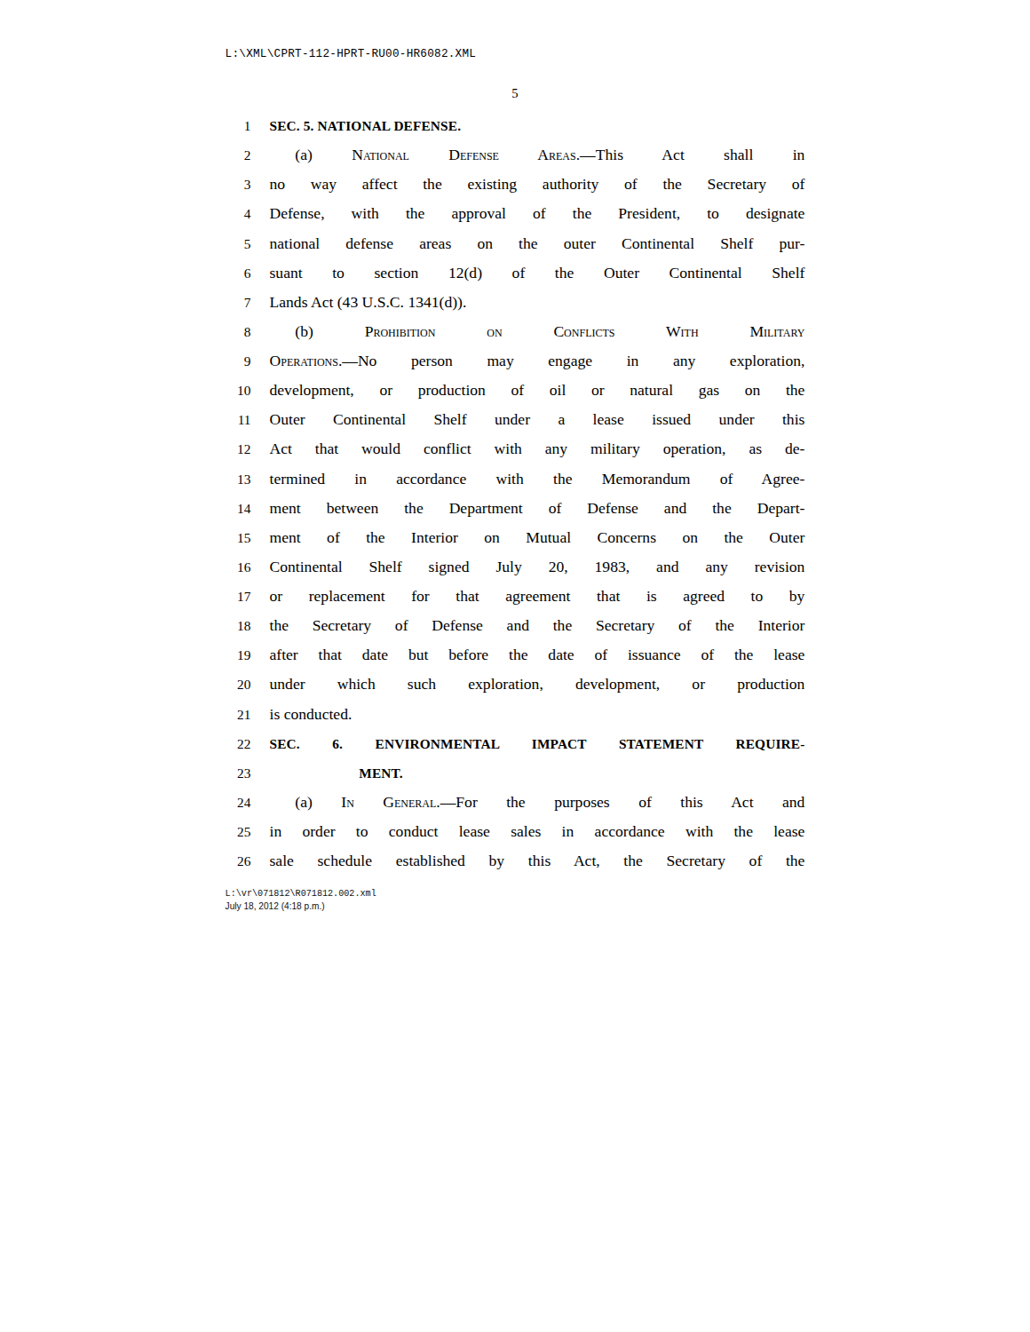L:\XML\CPRT-112-HPRT-RU00-HR6082.XML
5
SEC. 5. NATIONAL DEFENSE.
(a) National Defense Areas.—This Act shall in
no way affect the existing authority of the Secretary of
Defense, with the approval of the President, to designate
national defense areas on the outer Continental Shelf pur-
suant to section 12(d) of the Outer Continental Shelf
Lands Act (43 U.S.C. 1341(d)).
(b) Prohibition on Conflicts With Military
Operations.—No person may engage in any exploration,
development, or production of oil or natural gas on the
Outer Continental Shelf under a lease issued under this
Act that would conflict with any military operation, as de-
termined in accordance with the Memorandum of Agree-
ment between the Department of Defense and the Depart-
ment of the Interior on Mutual Concerns on the Outer
Continental Shelf signed July 20, 1983, and any revision
or replacement for that agreement that is agreed to by
the Secretary of Defense and the Secretary of the Interior
after that date but before the date of issuance of the lease
under which such exploration, development, or production
is conducted.
SEC. 6. ENVIRONMENTAL IMPACT STATEMENT REQUIRE-
MENT.
(a) In General.—For the purposes of this Act and
in order to conduct lease sales in accordance with the lease
sale schedule established by this Act, the Secretary of the
L:\vr\071812\R071812.002.xml
July 18, 2012 (4:18 p.m.)